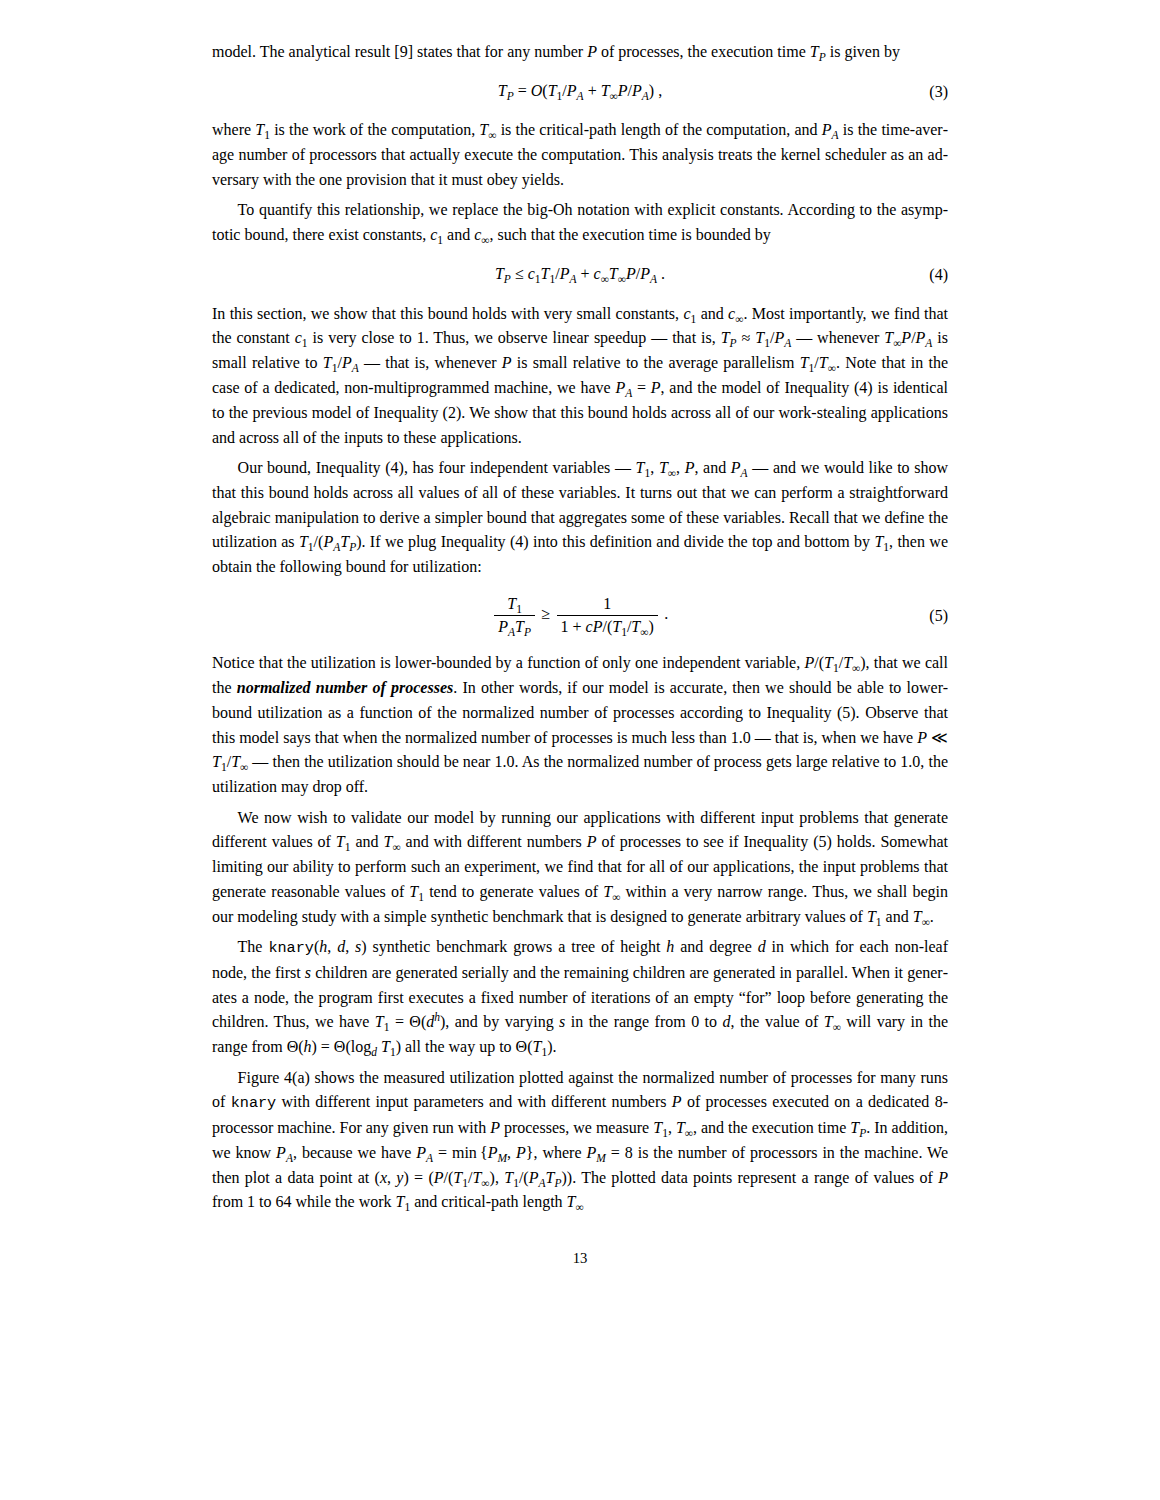model. The analytical result [9] states that for any number P of processes, the execution time TP is given by
TP = O(T1/PA + T∞P/PA) , (3)
where T1 is the work of the computation, T∞ is the critical-path length of the computation, and PA is the time-average number of processors that actually execute the computation. This analysis treats the kernel scheduler as an adversary with the one provision that it must obey yields.
To quantify this relationship, we replace the big-Oh notation with explicit constants. According to the asymptotic bound, there exist constants, c1 and c∞, such that the execution time is bounded by
TP ≤ c1T1/PA + c∞T∞P/PA . (4)
In this section, we show that this bound holds with very small constants, c1 and c∞. Most importantly, we find that the constant c1 is very close to 1. Thus, we observe linear speedup — that is, TP ≈ T1/PA — whenever T∞P/PA is small relative to T1/PA — that is, whenever P is small relative to the average parallelism T1/T∞. Note that in the case of a dedicated, non-multiprogrammed machine, we have PA = P, and the model of Inequality (4) is identical to the previous model of Inequality (2). We show that this bound holds across all of our work-stealing applications and across all of the inputs to these applications.
Our bound, Inequality (4), has four independent variables — T1, T∞, P, and PA — and we would like to show that this bound holds across all values of all of these variables. It turns out that we can perform a straightforward algebraic manipulation to derive a simpler bound that aggregates some of these variables. Recall that we define the utilization as T1/(PATP). If we plug Inequality (4) into this definition and divide the top and bottom by T1, then we obtain the following bound for utilization:
T1 PATP ≥ 1 1 + cP/(T1/T∞) . (5)
Notice that the utilization is lower-bounded by a function of only one independent variable, P/(T1/T∞), that we call the normalized number of processes. In other words, if our model is accurate, then we should be able to lower-bound utilization as a function of the normalized number of processes according to Inequality (5). Observe that this model says that when the normalized number of processes is much less than 1.0 — that is, when we have P ≪ T1/T∞ — then the utilization should be near 1.0. As the normalized number of process gets large relative to 1.0, the utilization may drop off.
We now wish to validate our model by running our applications with different input problems that generate different values of T1 and T∞ and with different numbers P of processes to see if Inequality (5) holds. Somewhat limiting our ability to perform such an experiment, we find that for all of our applications, the input problems that generate reasonable values of T1 tend to generate values of T∞ within a very narrow range. Thus, we shall begin our modeling study with a simple synthetic benchmark that is designed to generate arbitrary values of T1 and T∞.
The knary(h, d, s) synthetic benchmark grows a tree of height h and degree d in which for each non-leaf node, the first s children are generated serially and the remaining children are generated in parallel. When it generates a node, the program first executes a fixed number of iterations of an empty “for” loop before generating the children. Thus, we have T1 = Θ(dh), and by varying s in the range from 0 to d, the value of T∞ will vary in the range from Θ(h) = Θ(logd T1) all the way up to Θ(T1).
Figure 4(a) shows the measured utilization plotted against the normalized number of processes for many runs of knary with different input parameters and with different numbers P of processes executed on a dedicated 8-processor machine. For any given run with P processes, we measure T1, T∞, and the execution time TP. In addition, we know PA, because we have PA = min {PM, P}, where PM = 8 is the number of processors in the machine. We then plot a data point at (x, y) = (P/(T1/T∞), T1/(PATP)). The plotted data points represent a range of values of P from 1 to 64 while the work T1 and critical-path length T∞
13